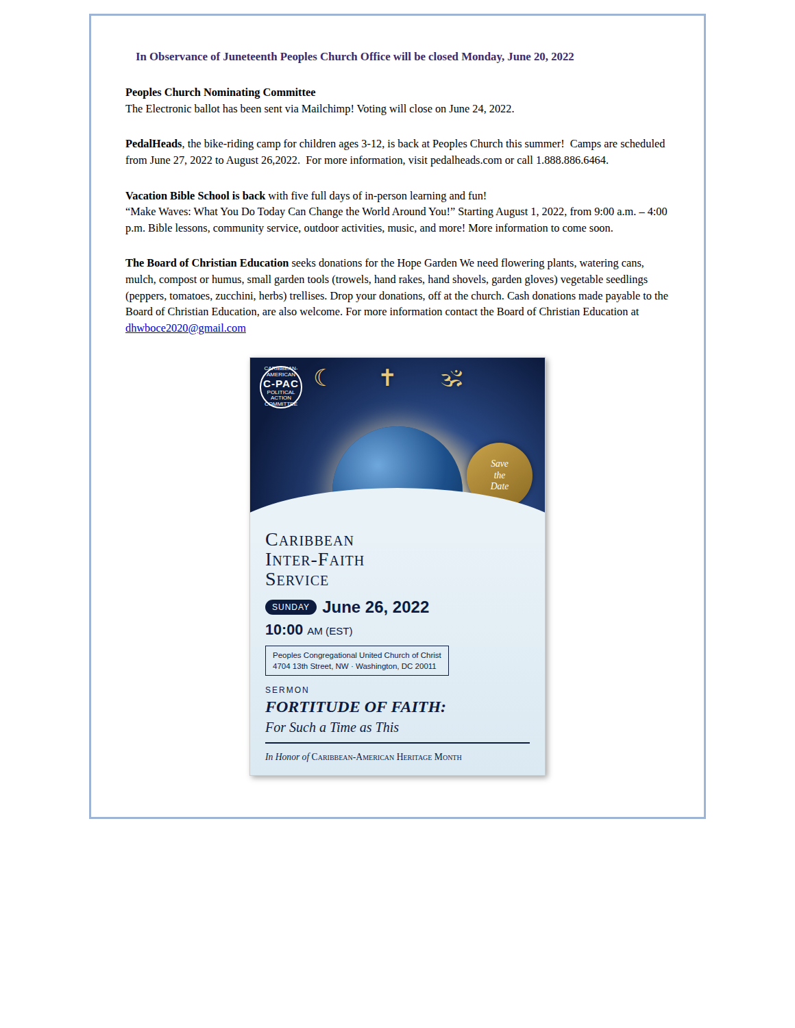In Observance of Juneteenth Peoples Church Office will be closed Monday, June 20, 2022
Peoples Church Nominating Committee
The Electronic ballot has been sent via Mailchimp! Voting will close on June 24, 2022.
PedalHeads, the bike-riding camp for children ages 3-12, is back at Peoples Church this summer! Camps are scheduled from June 27, 2022 to August 26,2022. For more information, visit pedalheads.com or call 1.888.886.6464.
Vacation Bible School is back with five full days of in-person learning and fun!
“Make Waves: What You Do Today Can Change the World Around You!” Starting August 1, 2022, from 9:00 a.m. – 4:00 p.m. Bible lessons, community service, outdoor activities, music, and more! More information to come soon.
The Board of Christian Education seeks donations for the Hope Garden We need flowering plants, watering cans, mulch, compost or humus, small garden tools (trowels, hand rakes, hand shovels, garden gloves) vegetable seedlings (peppers, tomatoes, zucchini, herbs) trellises. Drop your donations, off at the church. Cash donations made payable to the Board of Christian Education, are also welcome. For more information contact the Board of Christian Education at dhwboce2020@gmail.com
CARIBBEAN-AMERICAN C-PAC POLITICAL ACTION COMMITTEE
☾ ✝ 🕉
✡
Save
the
Date
Caribbean
Inter-Faith
Service
SUNDAY June 26, 2022
10:00 AM (EST)
Peoples Congregational United Church of Christ
4704 13th Street, NW · Washington, DC 20011
SERMON
FORTITUDE OF FAITH:
For Such a Time as This
In Honor of Caribbean-American Heritage Month